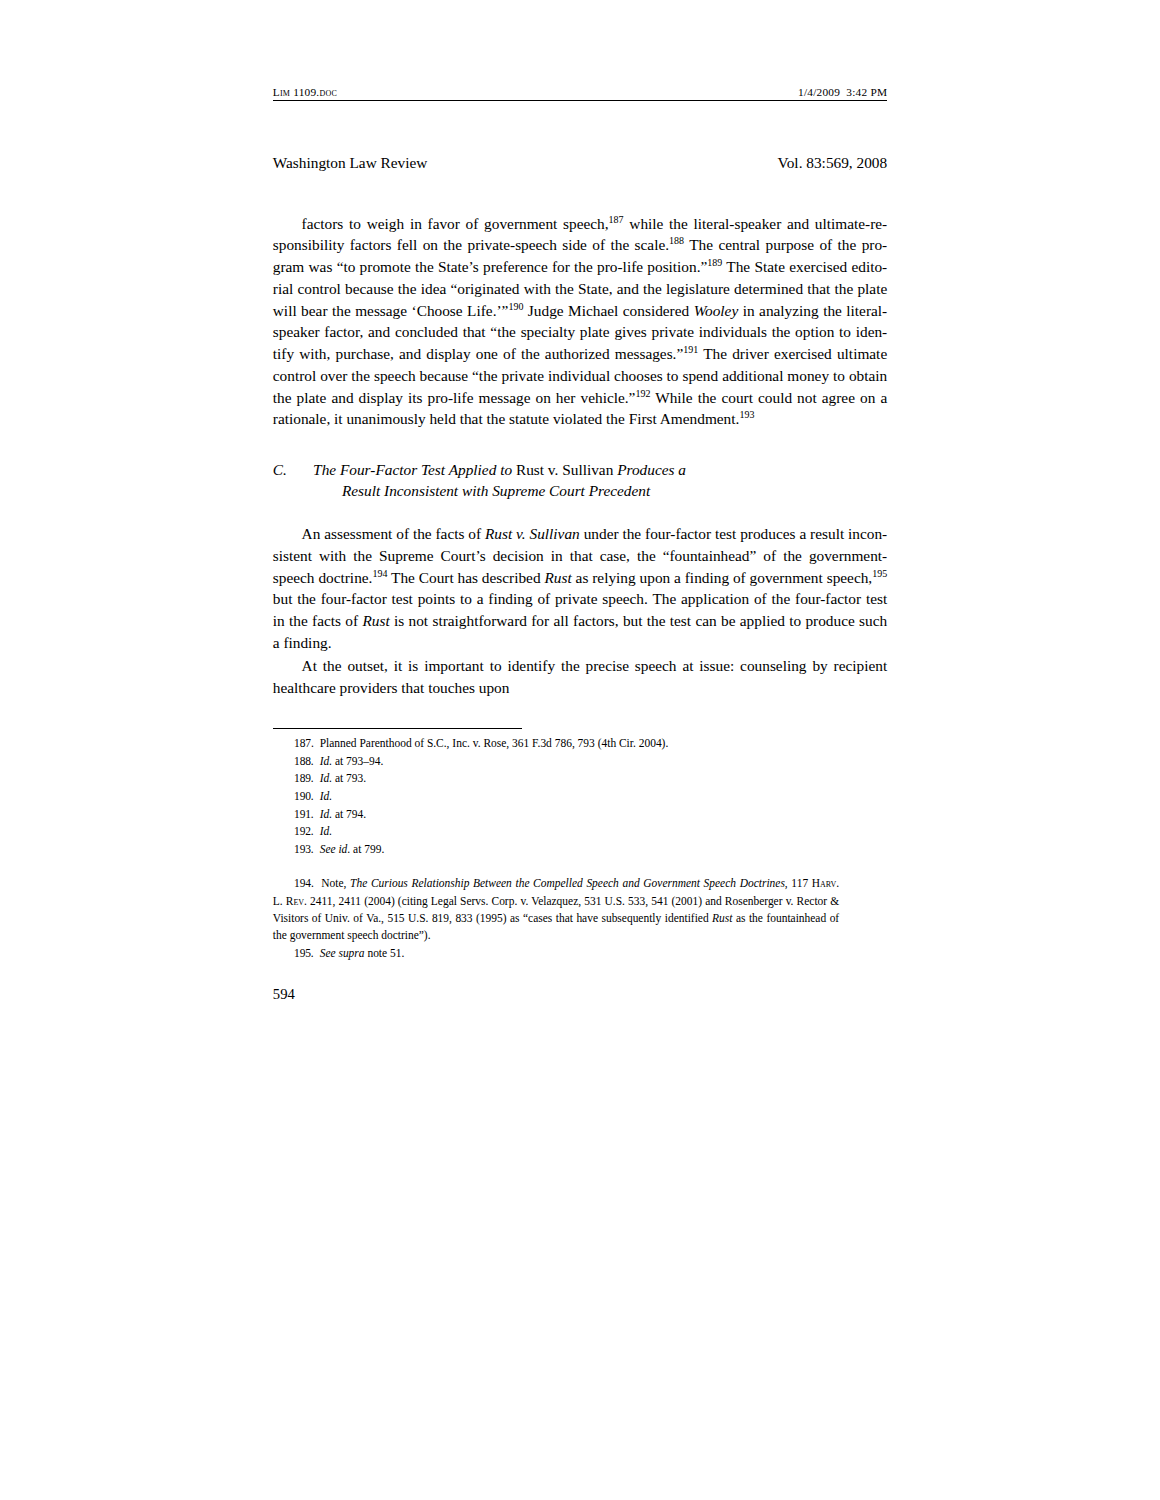Lim 1109.doc 1/4/2009 3:42 PM
Washington Law Review Vol. 83:569, 2008
factors to weigh in favor of government speech,187 while the literal-speaker and ultimate-responsibility factors fell on the private-speech side of the scale.188 The central purpose of the program was “to promote the State’s preference for the pro-life position.”189 The State exercised editorial control because the idea “originated with the State, and the legislature determined that the plate will bear the message ‘Choose Life.’”190 Judge Michael considered Wooley in analyzing the literal-speaker factor, and concluded that “the specialty plate gives private individuals the option to identify with, purchase, and display one of the authorized messages.”191 The driver exercised ultimate control over the speech because “the private individual chooses to spend additional money to obtain the plate and display its pro-life message on her vehicle.”192 While the court could not agree on a rationale, it unanimously held that the statute violated the First Amendment.193
C. The Four-Factor Test Applied to Rust v. Sullivan Produces a Result Inconsistent with Supreme Court Precedent
An assessment of the facts of Rust v. Sullivan under the four-factor test produces a result inconsistent with the Supreme Court’s decision in that case, the “fountainhead” of the government-speech doctrine.194 The Court has described Rust as relying upon a finding of government speech,195 but the four-factor test points to a finding of private speech. The application of the four-factor test in the facts of Rust is not straightforward for all factors, but the test can be applied to produce such a finding.
At the outset, it is important to identify the precise speech at issue: counseling by recipient healthcare providers that touches upon
187. Planned Parenthood of S.C., Inc. v. Rose, 361 F.3d 786, 793 (4th Cir. 2004).
188. Id. at 793–94.
189. Id. at 793.
190. Id.
191. Id. at 794.
192. Id.
193. See id. at 799.
194. Note, The Curious Relationship Between the Compelled Speech and Government Speech Doctrines, 117 Harv. L. Rev. 2411, 2411 (2004) (citing Legal Servs. Corp. v. Velazquez, 531 U.S. 533, 541 (2001) and Rosenberger v. Rector & Visitors of Univ. of Va., 515 U.S. 819, 833 (1995) as “cases that have subsequently identified Rust as the fountainhead of the government speech doctrine”).
195. See supra note 51.
594